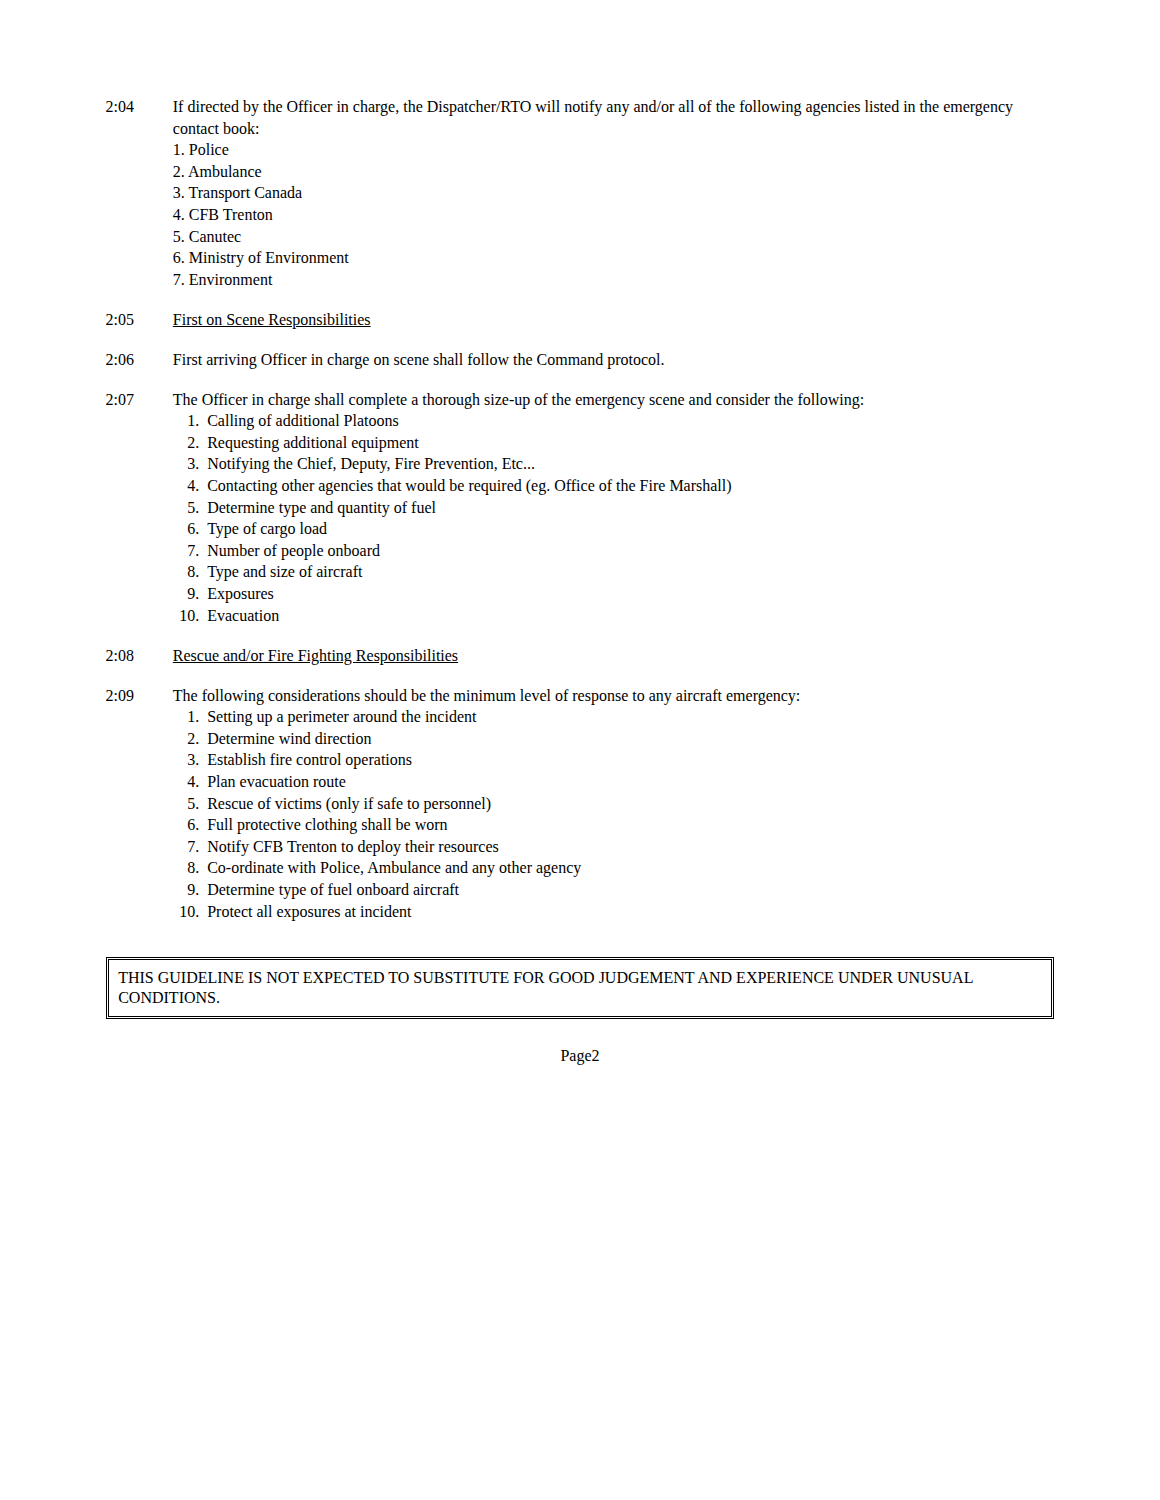2:04
If directed by the Officer in charge, the Dispatcher/RTO will notify any and/or all of the following agencies listed in the emergency contact book:
1. Police
2. Ambulance
3. Transport Canada
4. CFB Trenton
5. Canutec
6. Ministry of Environment
7. Environment
2:05
First on Scene Responsibilities
2:06
First arriving Officer in charge on scene shall follow the Command protocol.
2:07
The Officer in charge shall complete a thorough size-up of the emergency scene and consider the following:
Calling of additional Platoons
Requesting additional equipment
Notifying the Chief, Deputy, Fire Prevention, Etc...
Contacting other agencies that would be required (eg. Office of the Fire Marshall)
Determine type and quantity of fuel
Type of cargo load
Number of people onboard
Type and size of aircraft
Exposures
Evacuation
2:08
Rescue and/or Fire Fighting Responsibilities
2:09
The following considerations should be the minimum level of response to any aircraft emergency:
Setting up a perimeter around the incident
Determine wind direction
Establish fire control operations
Plan evacuation route
Rescue of victims (only if safe to personnel)
Full protective clothing shall be worn
Notify CFB Trenton to deploy their resources
Co-ordinate with Police, Ambulance and any other agency
Determine type of fuel onboard aircraft
Protect all exposures at incident
This guideline is not expected to substitute for good judgement and experience under unusual conditions.
Page2